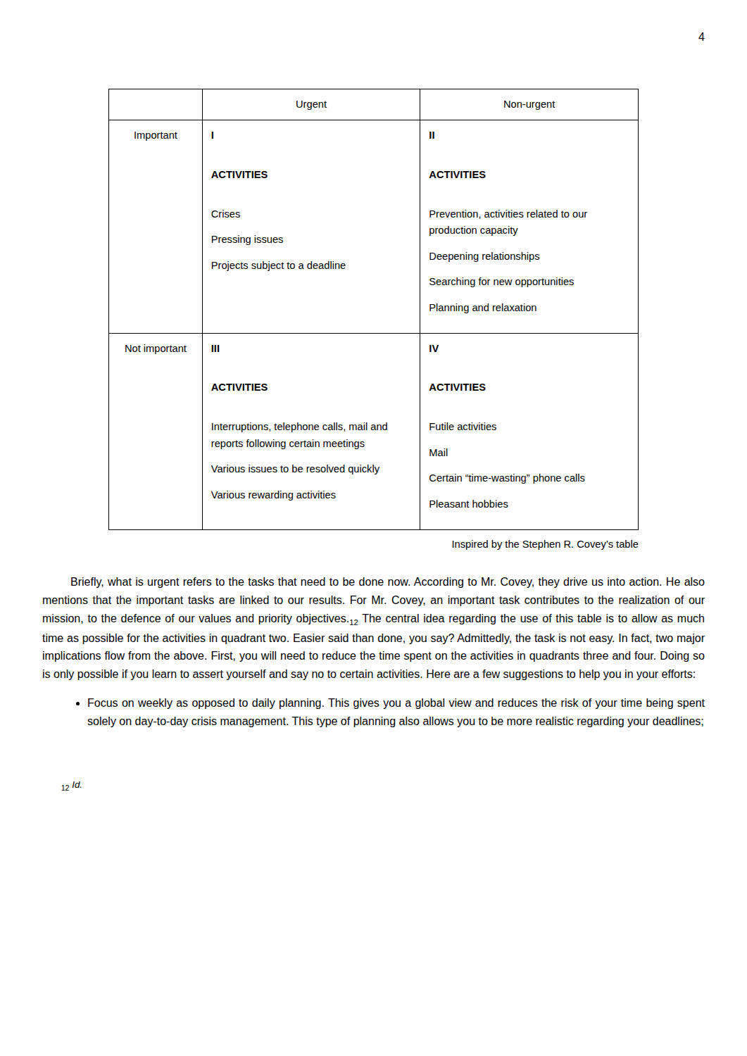4
| | Urgent | Non-urgent |
| --- | --- | --- |
| Important | I ACTIVITIES Crises Pressing issues Projects subject to a deadline | II ACTIVITIES Prevention, activities related to our production capacity Deepening relationships Searching for new opportunities Planning and relaxation |
| Not important | III ACTIVITIES Interruptions, telephone calls, mail and reports following certain meetings Various issues to be resolved quickly Various rewarding activities | IV ACTIVITIES Futile activities Mail Certain “time-wasting” phone calls Pleasant hobbies |
Inspired by the Stephen R. Covey’s table
Briefly, what is urgent refers to the tasks that need to be done now. According to Mr. Covey, they drive us into action. He also mentions that the important tasks are linked to our results. For Mr. Covey, an important task contributes to the realization of our mission, to the defence of our values and priority objectives.12 The central idea regarding the use of this table is to allow as much time as possible for the activities in quadrant two. Easier said than done, you say? Admittedly, the task is not easy. In fact, two major implications flow from the above. First, you will need to reduce the time spent on the activities in quadrants three and four. Doing so is only possible if you learn to assert yourself and say no to certain activities. Here are a few suggestions to help you in your efforts:
Focus on weekly as opposed to daily planning. This gives you a global view and reduces the risk of your time being spent solely on day-to-day crisis management. This type of planning also allows you to be more realistic regarding your deadlines;
12 Id.